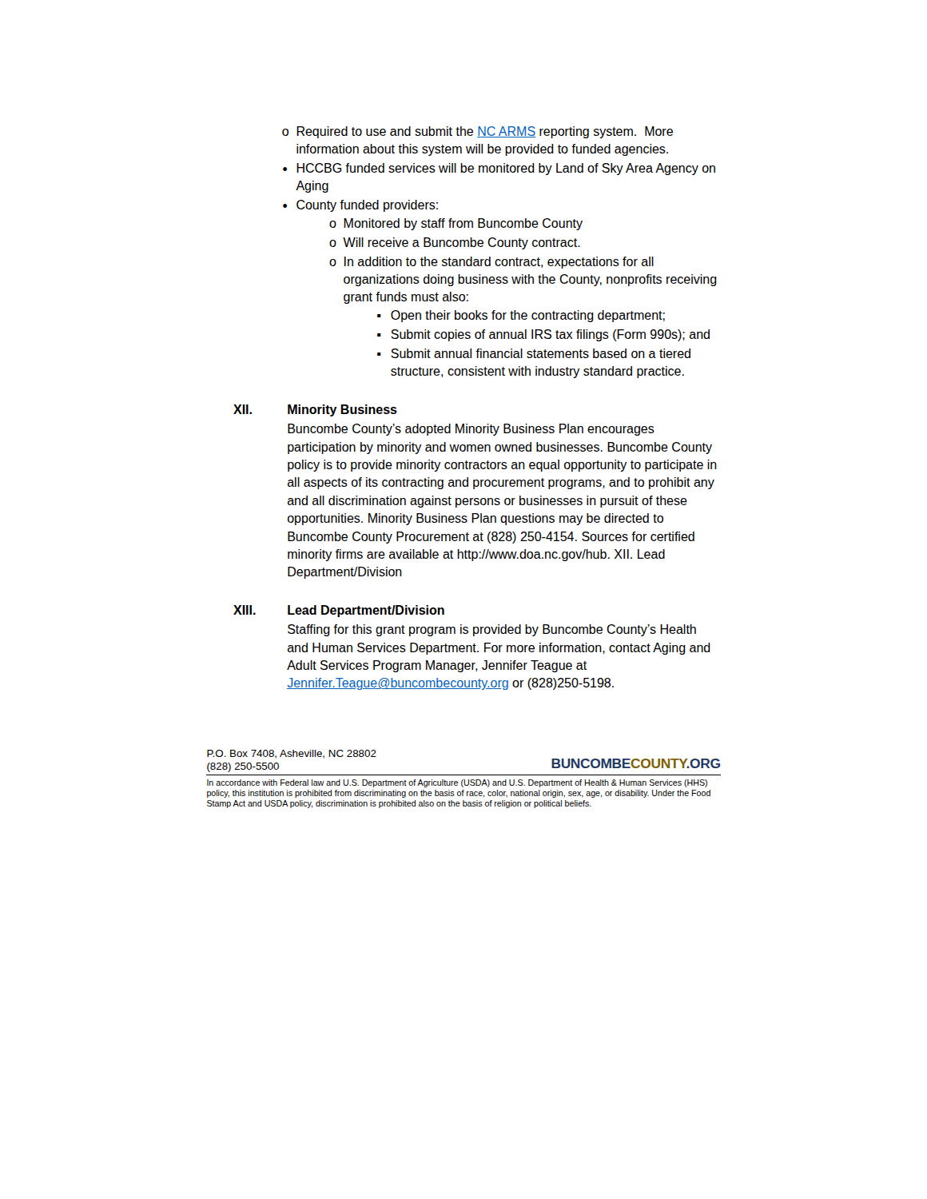Required to use and submit the NC ARMS reporting system. More information about this system will be provided to funded agencies.
HCCBG funded services will be monitored by Land of Sky Area Agency on Aging
County funded providers:
Monitored by staff from Buncombe County
Will receive a Buncombe County contract.
In addition to the standard contract, expectations for all organizations doing business with the County, nonprofits receiving grant funds must also:
Open their books for the contracting department;
Submit copies of annual IRS tax filings (Form 990s); and
Submit annual financial statements based on a tiered structure, consistent with industry standard practice.
XII.
Minority Business
Buncombe County’s adopted Minority Business Plan encourages participation by minority and women owned businesses. Buncombe County policy is to provide minority contractors an equal opportunity to participate in all aspects of its contracting and procurement programs, and to prohibit any and all discrimination against persons or businesses in pursuit of these opportunities. Minority Business Plan questions may be directed to Buncombe County Procurement at (828) 250-4154. Sources for certified minority firms are available at http://www.doa.nc.gov/hub. XII. Lead Department/Division
XIII.
Lead Department/Division
Staffing for this grant program is provided by Buncombe County’s Health and Human Services Department. For more information, contact Aging and Adult Services Program Manager, Jennifer Teague at Jennifer.Teague@buncombecounty.org or (828)250-5198.
P.O. Box 7408, Asheville, NC 28802
(828) 250-5500
BUNCOMBE COUNTY.ORG
In accordance with Federal law and U.S. Department of Agriculture (USDA) and U.S. Department of Health & Human Services (HHS) policy, this institution is prohibited from discriminating on the basis of race, color, national origin, sex, age, or disability. Under the Food Stamp Act and USDA policy, discrimination is prohibited also on the basis of religion or political beliefs.